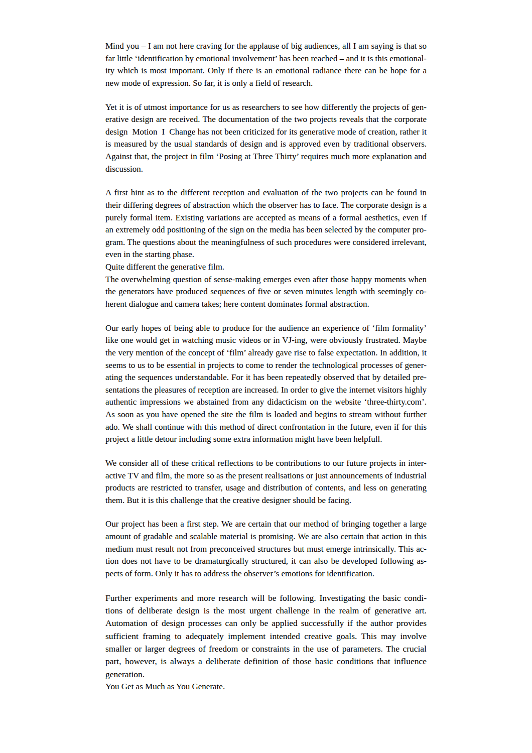Mind you – I am not here craving for the applause of big audiences, all I am saying is that so far little ‘identification by emotional involvement’ has been reached – and it is this emotionality which is most important. Only if there is an emotional radiance there can be hope for a new mode of expression. So far, it is only a field of research.
Yet it is of utmost importance for us as researchers to see how differently the projects of generative design are received. The documentation of the two projects reveals that the corporate design Motion I Change has not been criticized for its generative mode of creation, rather it is measured by the usual standards of design and is approved even by traditional observers. Against that, the project in film ‘Posing at Three Thirty’ requires much more explanation and discussion.
A first hint as to the different reception and evaluation of the two projects can be found in their differing degrees of abstraction which the observer has to face. The corporate design is a purely formal item. Existing variations are accepted as means of a formal aesthetics, even if an extremely odd positioning of the sign on the media has been selected by the computer program. The questions about the meaningfulness of such procedures were considered irrelevant, even in the starting phase.
Quite different the generative film.
The overwhelming question of sense-making emerges even after those happy moments when the generators have produced sequences of five or seven minutes length with seemingly coherent dialogue and camera takes; here content dominates formal abstraction.
Our early hopes of being able to produce for the audience an experience of ‘film formality’ like one would get in watching music videos or in VJ-ing, were obviously frustrated. Maybe the very mention of the concept of ‘film’ already gave rise to false expectation. In addition, it seems to us to be essential in projects to come to render the technological processes of generating the sequences understandable. For it has been repeatedly observed that by detailed presentations the pleasures of reception are increased. In order to give the internet visitors highly authentic impressions we abstained from any didacticism on the website ‘three-thirty.com’. As soon as you have opened the site the film is loaded and begins to stream without further ado. We shall continue with this method of direct confrontation in the future, even if for this project a little detour including some extra information might have been helpfull.
We consider all of these critical reflections to be contributions to our future projects in interactive TV and film, the more so as the present realisations or just announcements of industrial products are restricted to transfer, usage and distribution of contents, and less on generating them. But it is this challenge that the creative designer should be facing.
Our project has been a first step. We are certain that our method of bringing together a large amount of gradable and scalable material is promising. We are also certain that action in this medium must result not from preconceived structures but must emerge intrinsically. This action does not have to be dramaturgically structured, it can also be developed following aspects of form. Only it has to address the observer’s emotions for identification.
Further experiments and more research will be following. Investigating the basic conditions of deliberate design is the most urgent challenge in the realm of generative art. Automation of design processes can only be applied successfully if the author provides sufficient framing to adequately implement intended creative goals. This may involve smaller or larger degrees of freedom or constraints in the use of parameters. The crucial part, however, is always a deliberate definition of those basic conditions that influence generation.
You Get as Much as You Generate.